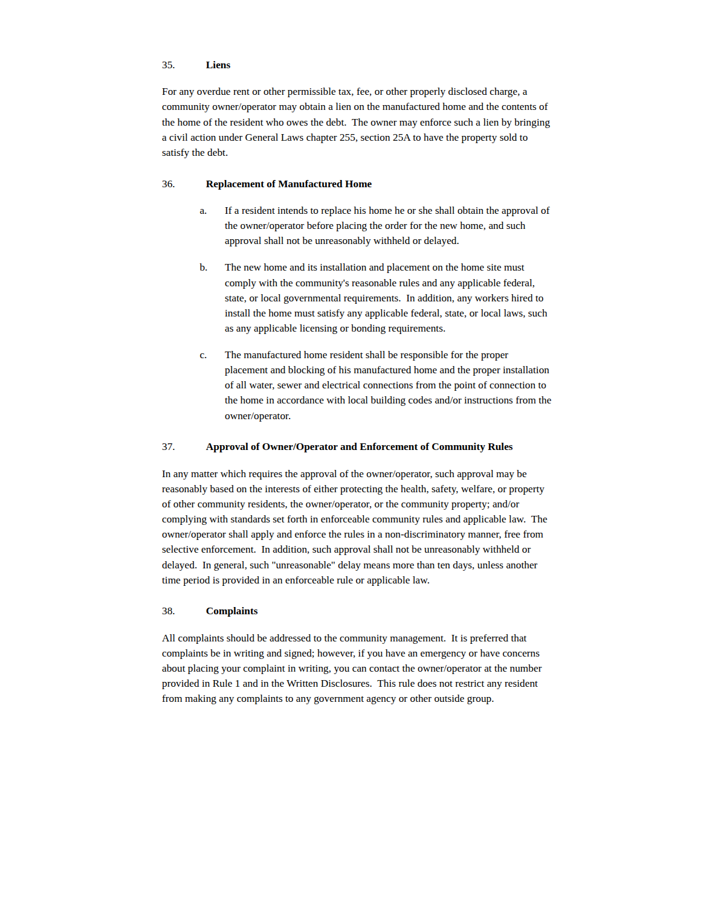35. Liens
For any overdue rent or other permissible tax, fee, or other properly disclosed charge, a community owner/operator may obtain a lien on the manufactured home and the contents of the home of the resident who owes the debt. The owner may enforce such a lien by bringing a civil action under General Laws chapter 255, section 25A to have the property sold to satisfy the debt.
36. Replacement of Manufactured Home
a. If a resident intends to replace his home he or she shall obtain the approval of the owner/operator before placing the order for the new home, and such approval shall not be unreasonably withheld or delayed.
b. The new home and its installation and placement on the home site must comply with the community's reasonable rules and any applicable federal, state, or local governmental requirements. In addition, any workers hired to install the home must satisfy any applicable federal, state, or local laws, such as any applicable licensing or bonding requirements.
c. The manufactured home resident shall be responsible for the proper placement and blocking of his manufactured home and the proper installation of all water, sewer and electrical connections from the point of connection to the home in accordance with local building codes and/or instructions from the owner/operator.
37. Approval of Owner/Operator and Enforcement of Community Rules
In any matter which requires the approval of the owner/operator, such approval may be reasonably based on the interests of either protecting the health, safety, welfare, or property of other community residents, the owner/operator, or the community property; and/or complying with standards set forth in enforceable community rules and applicable law. The owner/operator shall apply and enforce the rules in a non-discriminatory manner, free from selective enforcement. In addition, such approval shall not be unreasonably withheld or delayed. In general, such "unreasonable" delay means more than ten days, unless another time period is provided in an enforceable rule or applicable law.
38. Complaints
All complaints should be addressed to the community management. It is preferred that complaints be in writing and signed; however, if you have an emergency or have concerns about placing your complaint in writing, you can contact the owner/operator at the number provided in Rule 1 and in the Written Disclosures. This rule does not restrict any resident from making any complaints to any government agency or other outside group.